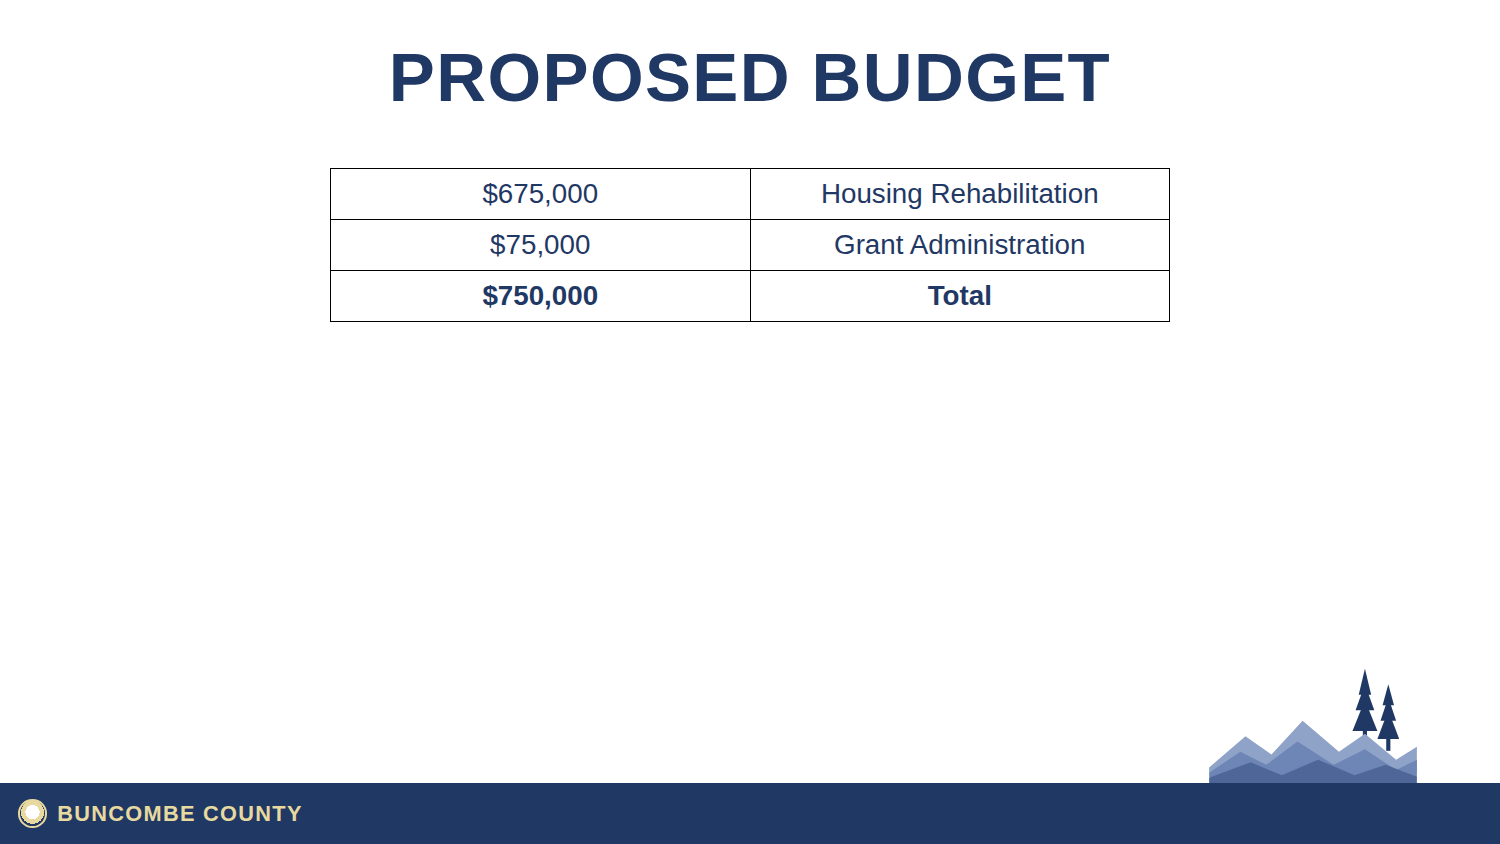PROPOSED BUDGET
| $675,000 | Housing Rehabilitation |
| $75,000 | Grant Administration |
| $750,000 | Total |
BUNCOMBE COUNTY